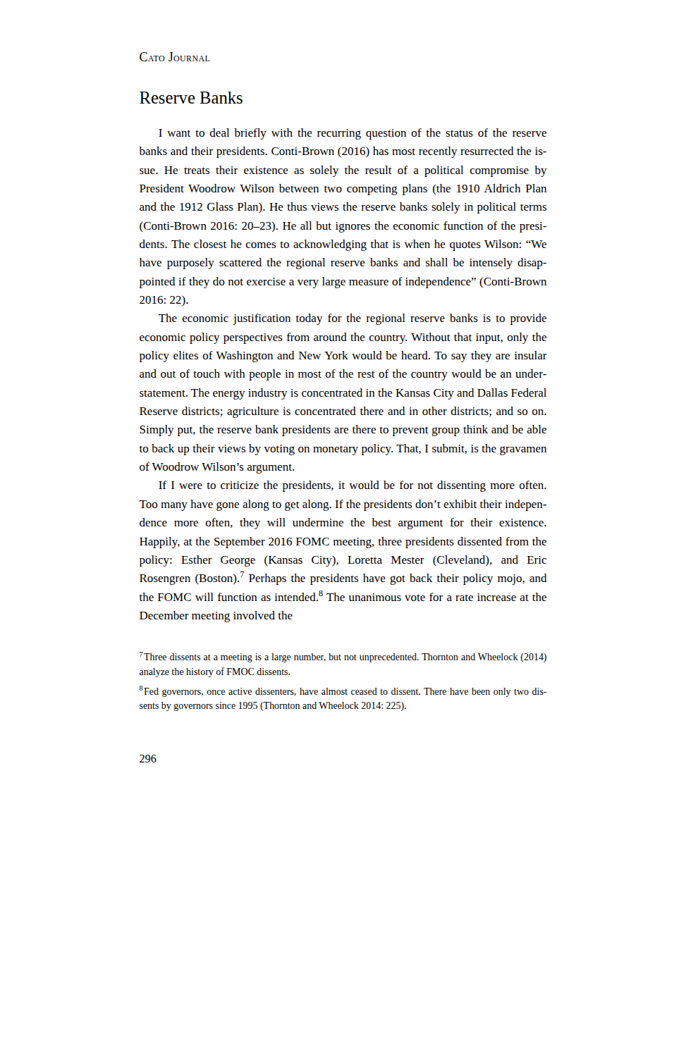Cato Journal
Reserve Banks
I want to deal briefly with the recurring question of the status of the reserve banks and their presidents. Conti-Brown (2016) has most recently resurrected the issue. He treats their existence as solely the result of a political compromise by President Woodrow Wilson between two competing plans (the 1910 Aldrich Plan and the 1912 Glass Plan). He thus views the reserve banks solely in political terms (Conti-Brown 2016: 20–23). He all but ignores the economic function of the presidents. The closest he comes to acknowledging that is when he quotes Wilson: “We have purposely scattered the regional reserve banks and shall be intensely disappointed if they do not exercise a very large measure of independence” (Conti-Brown 2016: 22).
The economic justification today for the regional reserve banks is to provide economic policy perspectives from around the country. Without that input, only the policy elites of Washington and New York would be heard. To say they are insular and out of touch with people in most of the rest of the country would be an understatement. The energy industry is concentrated in the Kansas City and Dallas Federal Reserve districts; agriculture is concentrated there and in other districts; and so on. Simply put, the reserve bank presidents are there to prevent group think and be able to back up their views by voting on monetary policy. That, I submit, is the gravamen of Woodrow Wilson’s argument.
If I were to criticize the presidents, it would be for not dissenting more often. Too many have gone along to get along. If the presidents don’t exhibit their independence more often, they will undermine the best argument for their existence. Happily, at the September 2016 FOMC meeting, three presidents dissented from the policy: Esther George (Kansas City), Loretta Mester (Cleveland), and Eric Rosengren (Boston).7 Perhaps the presidents have got back their policy mojo, and the FOMC will function as intended.8 The unanimous vote for a rate increase at the December meeting involved the
7Three dissents at a meeting is a large number, but not unprecedented. Thornton and Wheelock (2014) analyze the history of FMOC dissents.
8Fed governors, once active dissenters, have almost ceased to dissent. There have been only two dissents by governors since 1995 (Thornton and Wheelock 2014: 225).
296